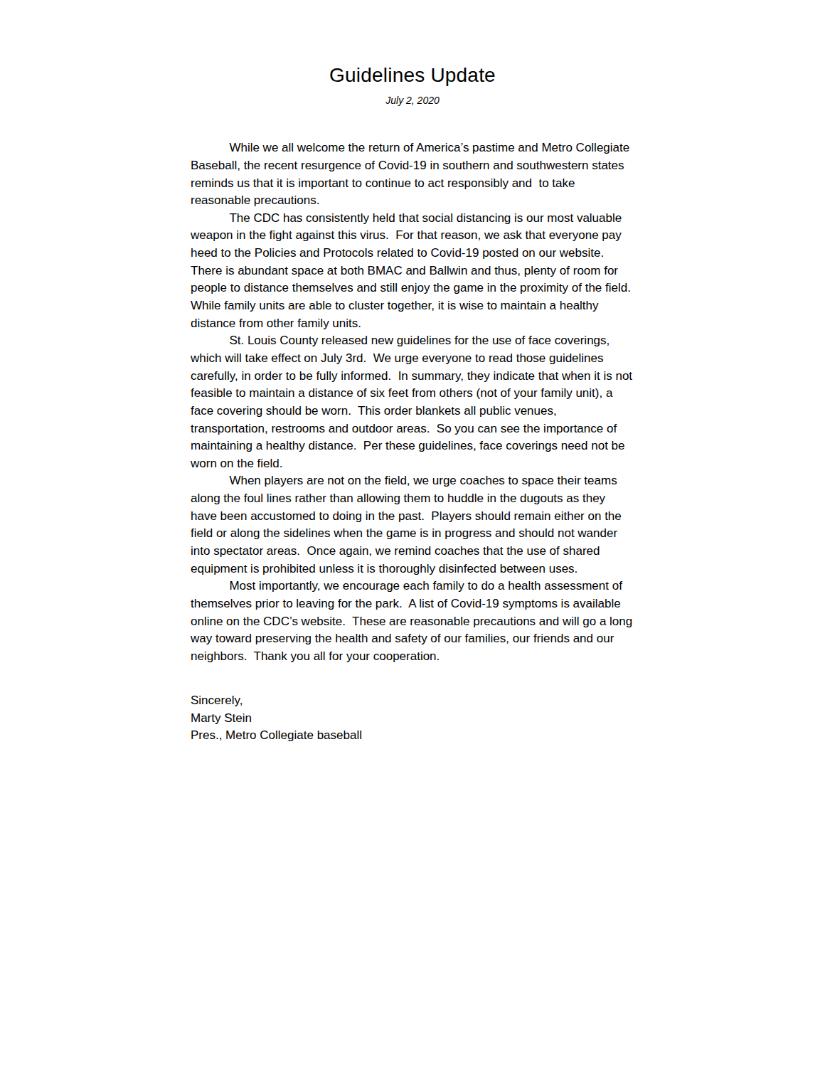Guidelines Update
July 2, 2020
While we all welcome the return of America’s pastime and Metro Collegiate Baseball, the recent resurgence of Covid-19 in southern and southwestern states reminds us that it is important to continue to act responsibly and to take reasonable precautions.
The CDC has consistently held that social distancing is our most valuable weapon in the fight against this virus. For that reason, we ask that everyone pay heed to the Policies and Protocols related to Covid-19 posted on our website. There is abundant space at both BMAC and Ballwin and thus, plenty of room for people to distance themselves and still enjoy the game in the proximity of the field. While family units are able to cluster together, it is wise to maintain a healthy distance from other family units.
St. Louis County released new guidelines for the use of face coverings, which will take effect on July 3rd. We urge everyone to read those guidelines carefully, in order to be fully informed. In summary, they indicate that when it is not feasible to maintain a distance of six feet from others (not of your family unit), a face covering should be worn. This order blankets all public venues, transportation, restrooms and outdoor areas. So you can see the importance of maintaining a healthy distance. Per these guidelines, face coverings need not be worn on the field.
When players are not on the field, we urge coaches to space their teams along the foul lines rather than allowing them to huddle in the dugouts as they have been accustomed to doing in the past. Players should remain either on the field or along the sidelines when the game is in progress and should not wander into spectator areas. Once again, we remind coaches that the use of shared equipment is prohibited unless it is thoroughly disinfected between uses.
Most importantly, we encourage each family to do a health assessment of themselves prior to leaving for the park. A list of Covid-19 symptoms is available online on the CDC’s website. These are reasonable precautions and will go a long way toward preserving the health and safety of our families, our friends and our neighbors. Thank you all for your cooperation.
Sincerely,
Marty Stein
Pres., Metro Collegiate baseball